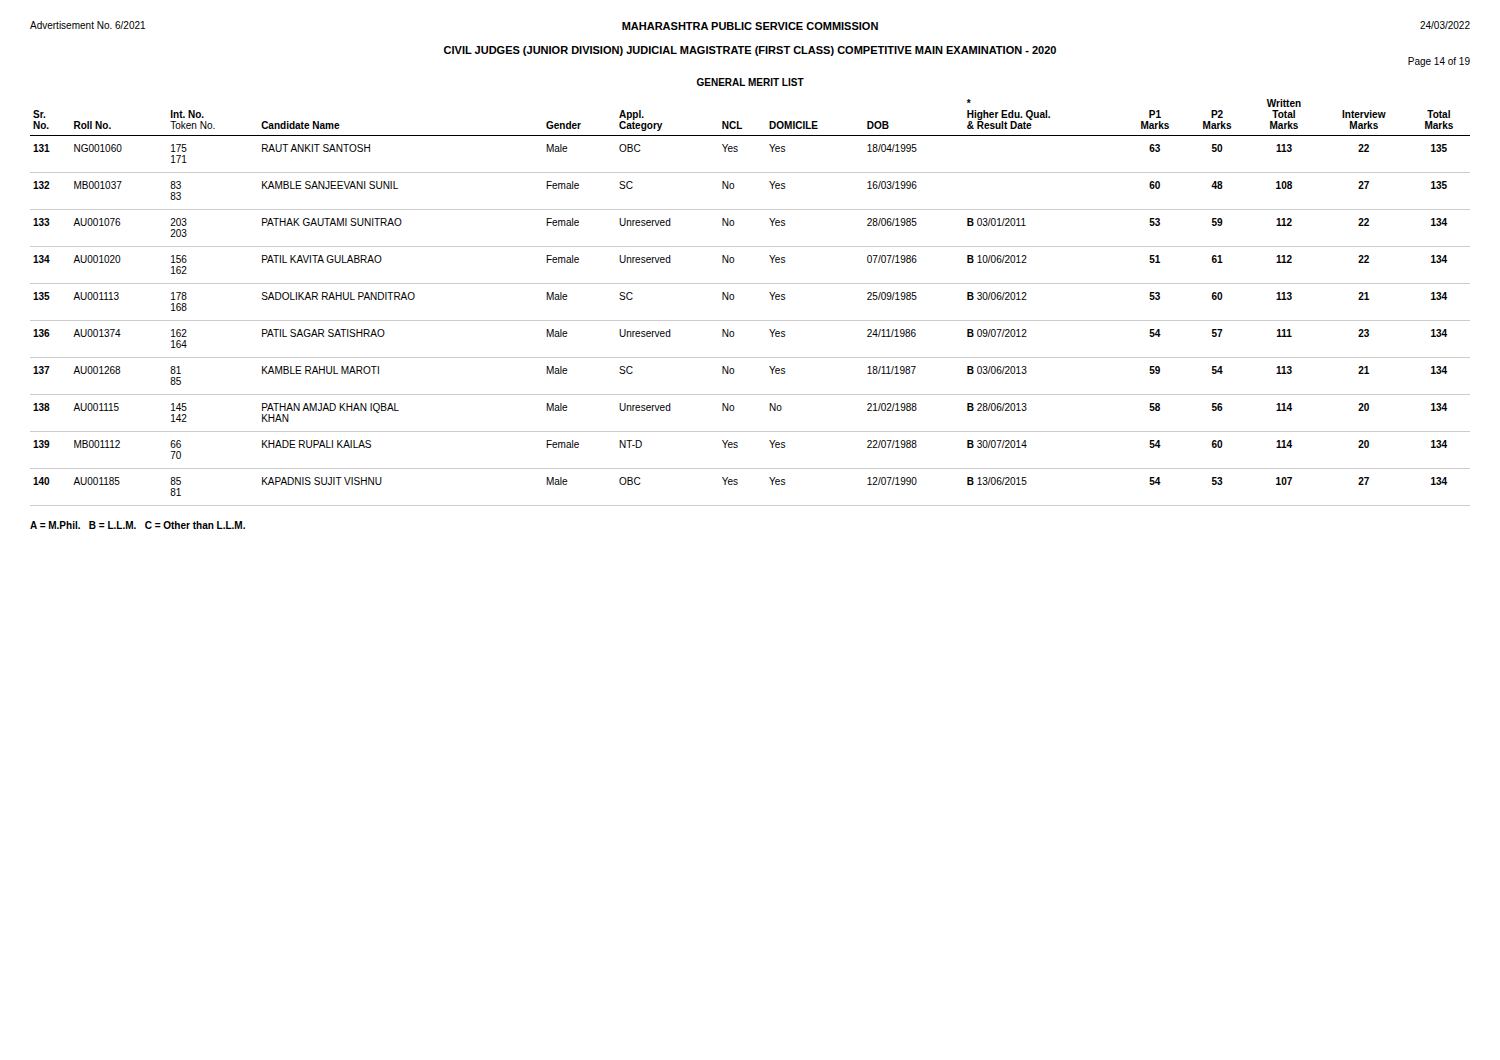Advertisement No. 6/2021
MAHARASHTRA PUBLIC SERVICE COMMISSION
24/03/2022
CIVIL JUDGES (JUNIOR DIVISION) JUDICIAL MAGISTRATE (FIRST CLASS) COMPETITIVE MAIN EXAMINATION - 2020
Page 14 of 19
GENERAL MERIT LIST
| Sr. No. | Roll No. | Int. No. Token No. | Candidate Name | Gender | Appl. Category | NCL | DOMICILE | DOB | * Higher Edu. Qual. & Result Date | P1 Marks | P2 Marks | Written Total Marks | Interview Marks | Total Marks |
| --- | --- | --- | --- | --- | --- | --- | --- | --- | --- | --- | --- | --- | --- | --- |
| 131 | NG001060 | 175 171 | RAUT ANKIT SANTOSH | Male | OBC | Yes | Yes | 18/04/1995 | | 63 | 50 | 113 | 22 | 135 |
| 132 | MB001037 | 83 83 | KAMBLE SANJEEVANI SUNIL | Female | SC | No | Yes | 16/03/1996 | | 60 | 48 | 108 | 27 | 135 |
| 133 | AU001076 | 203 203 | PATHAK GAUTAMI SUNITRAO | Female | Unreserved | No | Yes | 28/06/1985 | B 03/01/2011 | 53 | 59 | 112 | 22 | 134 |
| 134 | AU001020 | 156 162 | PATIL KAVITA GULABRAO | Female | Unreserved | No | Yes | 07/07/1986 | B 10/06/2012 | 51 | 61 | 112 | 22 | 134 |
| 135 | AU001113 | 178 168 | SADOLIKAR RAHUL PANDITRAO | Male | SC | No | Yes | 25/09/1985 | B 30/06/2012 | 53 | 60 | 113 | 21 | 134 |
| 136 | AU001374 | 162 164 | PATIL SAGAR SATISHRAO | Male | Unreserved | No | Yes | 24/11/1986 | B 09/07/2012 | 54 | 57 | 111 | 23 | 134 |
| 137 | AU001268 | 81 85 | KAMBLE RAHUL MAROTI | Male | SC | No | Yes | 18/11/1987 | B 03/06/2013 | 59 | 54 | 113 | 21 | 134 |
| 138 | AU001115 | 145 142 | PATHAN AMJAD KHAN IQBAL KHAN | Male | Unreserved | No | No | 21/02/1988 | B 28/06/2013 | 58 | 56 | 114 | 20 | 134 |
| 139 | MB001112 | 66 70 | KHADE RUPALI KAILAS | Female | NT-D | Yes | Yes | 22/07/1988 | B 30/07/2014 | 54 | 60 | 114 | 20 | 134 |
| 140 | AU001185 | 85 81 | KAPADNIS SUJIT VISHNU | Male | OBC | Yes | Yes | 12/07/1990 | B 13/06/2015 | 54 | 53 | 107 | 27 | 134 |
A = M.Phil. B = L.L.M. C = Other than L.L.M.